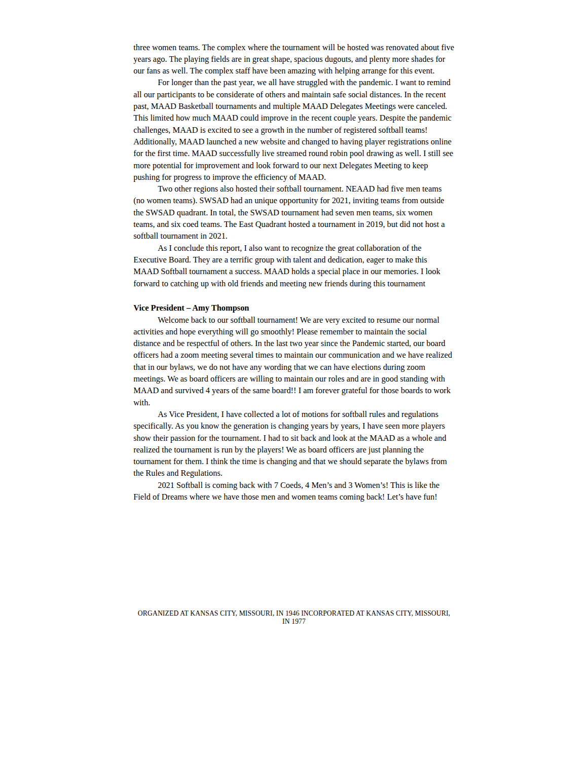three women teams. The complex where the tournament will be hosted was renovated about five years ago. The playing fields are in great shape, spacious dugouts, and plenty more shades for our fans as well. The complex staff have been amazing with helping arrange for this event.
For longer than the past year, we all have struggled with the pandemic. I want to remind all our participants to be considerate of others and maintain safe social distances. In the recent past, MAAD Basketball tournaments and multiple MAAD Delegates Meetings were canceled. This limited how much MAAD could improve in the recent couple years. Despite the pandemic challenges, MAAD is excited to see a growth in the number of registered softball teams! Additionally, MAAD launched a new website and changed to having player registrations online for the first time. MAAD successfully live streamed round robin pool drawing as well. I still see more potential for improvement and look forward to our next Delegates Meeting to keep pushing for progress to improve the efficiency of MAAD.
Two other regions also hosted their softball tournament. NEAAD had five men teams (no women teams). SWSAD had an unique opportunity for 2021, inviting teams from outside the SWSAD quadrant. In total, the SWSAD tournament had seven men teams, six women teams, and six coed teams. The East Quadrant hosted a tournament in 2019, but did not host a softball tournament in 2021.
As I conclude this report, I also want to recognize the great collaboration of the Executive Board. They are a terrific group with talent and dedication, eager to make this MAAD Softball tournament a success. MAAD holds a special place in our memories. I look forward to catching up with old friends and meeting new friends during this tournament
Vice President – Amy Thompson
Welcome back to our softball tournament! We are very excited to resume our normal activities and hope everything will go smoothly! Please remember to maintain the social distance and be respectful of others. In the last two year since the Pandemic started, our board officers had a zoom meeting several times to maintain our communication and we have realized that in our bylaws, we do not have any wording that we can have elections during zoom meetings. We as board officers are willing to maintain our roles and are in good standing with MAAD and survived 4 years of the same board!! I am forever grateful for those boards to work with.
As Vice President, I have collected a lot of motions for softball rules and regulations specifically. As you know the generation is changing years by years, I have seen more players show their passion for the tournament. I had to sit back and look at the MAAD as a whole and realized the tournament is run by the players! We as board officers are just planning the tournament for them. I think the time is changing and that we should separate the bylaws from the Rules and Regulations.
2021 Softball is coming back with 7 Coeds, 4 Men’s and 3 Women’s! This is like the Field of Dreams where we have those men and women teams coming back! Let’s have fun!
ORGANIZED AT KANSAS CITY, MISSOURI, IN 1946 INCORPORATED AT KANSAS CITY, MISSOURI, IN 1977